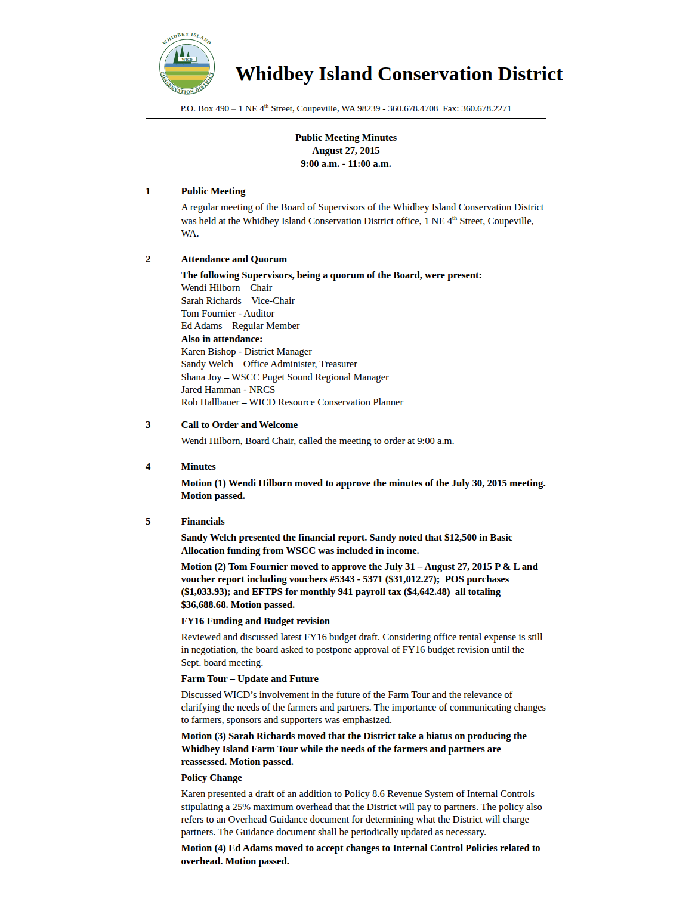WHIDBEY ISLAND CONSERVATION DISTRICT WICD preserving natural resources
Whidbey Island Conservation District
P.O. Box 490 – 1 NE 4th Street, Coupeville, WA 98239 - 360.678.4708 Fax: 360.678.2271
Public Meeting Minutes
August 27, 2015
9:00 a.m. - 11:00 a.m.
1
Public Meeting
A regular meeting of the Board of Supervisors of the Whidbey Island Conservation District was held at the Whidbey Island Conservation District office, 1 NE 4th Street, Coupeville, WA.
2
Attendance and Quorum
The following Supervisors, being a quorum of the Board, were present:
Wendi Hilborn – Chair
Sarah Richards – Vice-Chair
Tom Fournier - Auditor
Ed Adams – Regular Member
Also in attendance:
Karen Bishop - District Manager
Sandy Welch – Office Administer, Treasurer
Shana Joy – WSCC Puget Sound Regional Manager
Jared Hamman - NRCS
Rob Hallbauer – WICD Resource Conservation Planner
3
Call to Order and Welcome
Wendi Hilborn, Board Chair, called the meeting to order at 9:00 a.m.
4
Minutes
Motion (1) Wendi Hilborn moved to approve the minutes of the July 30, 2015 meeting. Motion passed.
5
Financials
Sandy Welch presented the financial report. Sandy noted that $12,500 in Basic Allocation funding from WSCC was included in income.
Motion (2) Tom Fournier moved to approve the July 31 – August 27, 2015 P & L and voucher report including vouchers #5343 - 5371 ($31,012.27); POS purchases ($1,033.93); and EFTPS for monthly 941 payroll tax ($4,642.48) all totaling $36,688.68. Motion passed.
FY16 Funding and Budget revision
Reviewed and discussed latest FY16 budget draft. Considering office rental expense is still in negotiation, the board asked to postpone approval of FY16 budget revision until the Sept. board meeting.
Farm Tour – Update and Future
Discussed WICD’s involvement in the future of the Farm Tour and the relevance of clarifying the needs of the farmers and partners. The importance of communicating changes to farmers, sponsors and supporters was emphasized.
Motion (3) Sarah Richards moved that the District take a hiatus on producing the Whidbey Island Farm Tour while the needs of the farmers and partners are reassessed. Motion passed.
Policy Change
Karen presented a draft of an addition to Policy 8.6 Revenue System of Internal Controls stipulating a 25% maximum overhead that the District will pay to partners. The policy also refers to an Overhead Guidance document for determining what the District will charge partners. The Guidance document shall be periodically updated as necessary.
Motion (4) Ed Adams moved to accept changes to Internal Control Policies related to overhead. Motion passed.